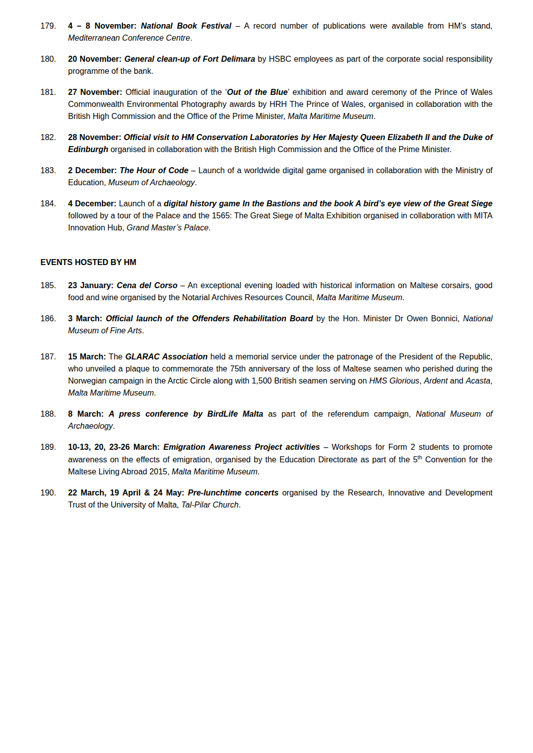4 – 8 November: National Book Festival – A record number of publications were available from HM’s stand, Mediterranean Conference Centre.
20 November: General clean-up of Fort Delimara by HSBC employees as part of the corporate social responsibility programme of the bank.
27 November: Official inauguration of the ‘Out of the Blue’ exhibition and award ceremony of the Prince of Wales Commonwealth Environmental Photography awards by HRH The Prince of Wales, organised in collaboration with the British High Commission and the Office of the Prime Minister, Malta Maritime Museum.
28 November: Official visit to HM Conservation Laboratories by Her Majesty Queen Elizabeth II and the Duke of Edinburgh organised in collaboration with the British High Commission and the Office of the Prime Minister.
2 December: The Hour of Code – Launch of a worldwide digital game organised in collaboration with the Ministry of Education, Museum of Archaeology.
4 December: Launch of a digital history game In the Bastions and the book A bird’s eye view of the Great Siege followed by a tour of the Palace and the 1565: The Great Siege of Malta Exhibition organised in collaboration with MITA Innovation Hub, Grand Master’s Palace.
EVENTS HOSTED BY HM
23 January: Cena del Corso – An exceptional evening loaded with historical information on Maltese corsairs, good food and wine organised by the Notarial Archives Resources Council, Malta Maritime Museum.
3 March: Official launch of the Offenders Rehabilitation Board by the Hon. Minister Dr Owen Bonnici, National Museum of Fine Arts.
15 March: The GLARAC Association held a memorial service under the patronage of the President of the Republic, who unveiled a plaque to commemorate the 75th anniversary of the loss of Maltese seamen who perished during the Norwegian campaign in the Arctic Circle along with 1,500 British seamen serving on HMS Glorious, Ardent and Acasta, Malta Maritime Museum.
8 March: A press conference by BirdLife Malta as part of the referendum campaign, National Museum of Archaeology.
10-13, 20, 23-26 March: Emigration Awareness Project activities – Workshops for Form 2 students to promote awareness on the effects of emigration, organised by the Education Directorate as part of the 5th Convention for the Maltese Living Abroad 2015, Malta Maritime Museum.
22 March, 19 April & 24 May: Pre-lunchtime concerts organised by the Research, Innovative and Development Trust of the University of Malta, Tal-Pilar Church.